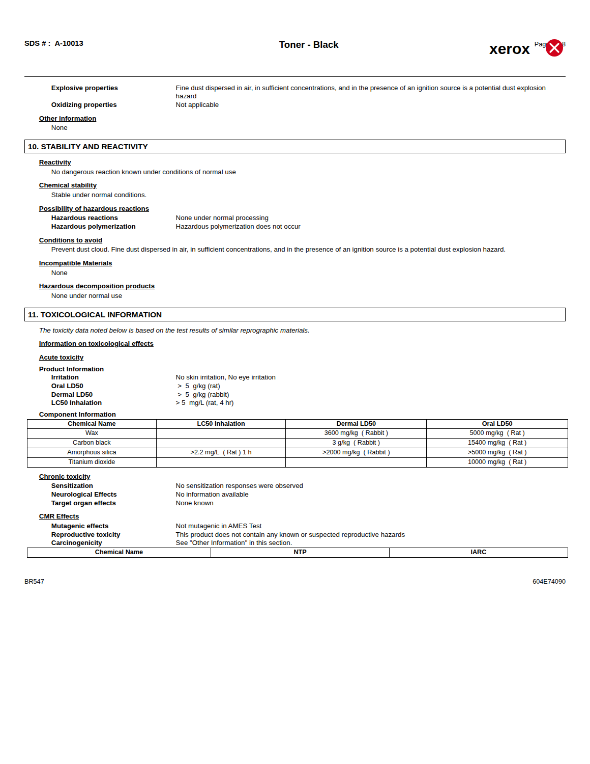xerox
SDS # : A-10013
Toner - Black
Page 5 / 8
Explosive properties
Fine dust dispersed in air, in sufficient concentrations, and in the presence of an ignition source is a potential dust explosion hazard
Oxidizing properties
Not applicable
Other information
None
10. STABILITY AND REACTIVITY
Reactivity
No dangerous reaction known under conditions of normal use
Chemical stability
Stable under normal conditions.
Possibility of hazardous reactions
Hazardous reactions
None under normal processing
Hazardous polymerization
Hazardous polymerization does not occur
Conditions to avoid
Prevent dust cloud. Fine dust dispersed in air, in sufficient concentrations, and in the presence of an ignition source is a potential dust explosion hazard.
Incompatible Materials
None
Hazardous decomposition products
None under normal use
11. TOXICOLOGICAL INFORMATION
The toxicity data noted below is based on the test results of similar reprographic materials.
Information on toxicological effects
Acute toxicity
Product Information
Irritation
No skin irritation, No eye irritation
Oral LD50
> 5 g/kg (rat)
Dermal LD50
> 5 g/kg (rabbit)
LC50 Inhalation
> 5 mg/L (rat, 4 hr)
Component Information
| Chemical Name | LC50 Inhalation | Dermal LD50 | Oral LD50 |
| --- | --- | --- | --- |
| Wax | | 3600 mg/kg ( Rabbit ) | 5000 mg/kg ( Rat ) |
| Carbon black | | 3 g/kg ( Rabbit ) | 15400 mg/kg ( Rat ) |
| Amorphous silica | >2.2 mg/L ( Rat ) 1 h | >2000 mg/kg ( Rabbit ) | >5000 mg/kg ( Rat ) |
| Titanium dioxide | | | 10000 mg/kg ( Rat ) |
Chronic toxicity
Sensitization
No sensitization responses were observed
Neurological Effects
No information available
Target organ effects
None known
CMR Effects
Mutagenic effects
Not mutagenic in AMES Test
Reproductive toxicity
This product does not contain any known or suspected reproductive hazards
Carcinogenicity
See "Other Information" in this section.
| Chemical Name | NTP | IARC |
| --- | --- | --- |
BR547
604E74090